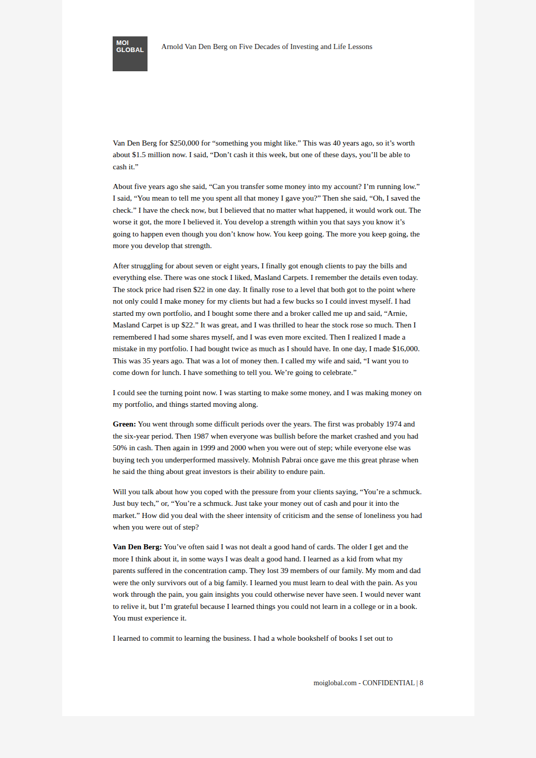MOI
GLOBAL
Arnold Van Den Berg on Five Decades of Investing and Life Lessons
Van Den Berg for $250,000 for “something you might like.” This was 40 years ago, so it’s worth about $1.5 million now. I said, “Don’t cash it this week, but one of these days, you’ll be able to cash it.”
About five years ago she said, “Can you transfer some money into my account? I’m running low.” I said, “You mean to tell me you spent all that money I gave you?” Then she said, “Oh, I saved the check.” I have the check now, but I believed that no matter what happened, it would work out. The worse it got, the more I believed it. You develop a strength within you that says you know it’s going to happen even though you don’t know how. You keep going. The more you keep going, the more you develop that strength.
After struggling for about seven or eight years, I finally got enough clients to pay the bills and everything else. There was one stock I liked, Masland Carpets. I remember the details even today. The stock price had risen $22 in one day. It finally rose to a level that both got to the point where not only could I make money for my clients but had a few bucks so I could invest myself. I had started my own portfolio, and I bought some there and a broker called me up and said, “Arnie, Masland Carpet is up $22.” It was great, and I was thrilled to hear the stock rose so much. Then I remembered I had some shares myself, and I was even more excited. Then I realized I made a mistake in my portfolio. I had bought twice as much as I should have. In one day, I made $16,000. This was 35 years ago. That was a lot of money then. I called my wife and said, “I want you to come down for lunch. I have something to tell you. We’re going to celebrate.”
I could see the turning point now. I was starting to make some money, and I was making money on my portfolio, and things started moving along.
Green: You went through some difficult periods over the years. The first was probably 1974 and the six-year period. Then 1987 when everyone was bullish before the market crashed and you had 50% in cash. Then again in 1999 and 2000 when you were out of step; while everyone else was buying tech you underperformed massively. Mohnish Pabrai once gave me this great phrase when he said the thing about great investors is their ability to endure pain.
Will you talk about how you coped with the pressure from your clients saying, “You’re a schmuck. Just buy tech,” or, “You’re a schmuck. Just take your money out of cash and pour it into the market.” How did you deal with the sheer intensity of criticism and the sense of loneliness you had when you were out of step?
Van Den Berg: You’ve often said I was not dealt a good hand of cards. The older I get and the more I think about it, in some ways I was dealt a good hand. I learned as a kid from what my parents suffered in the concentration camp. They lost 39 members of our family. My mom and dad were the only survivors out of a big family. I learned you must learn to deal with the pain. As you work through the pain, you gain insights you could otherwise never have seen. I would never want to relive it, but I’m grateful because I learned things you could not learn in a college or in a book. You must experience it.
I learned to commit to learning the business. I had a whole bookshelf of books I set out to
moiglobal.com - CONFIDENTIAL | 8